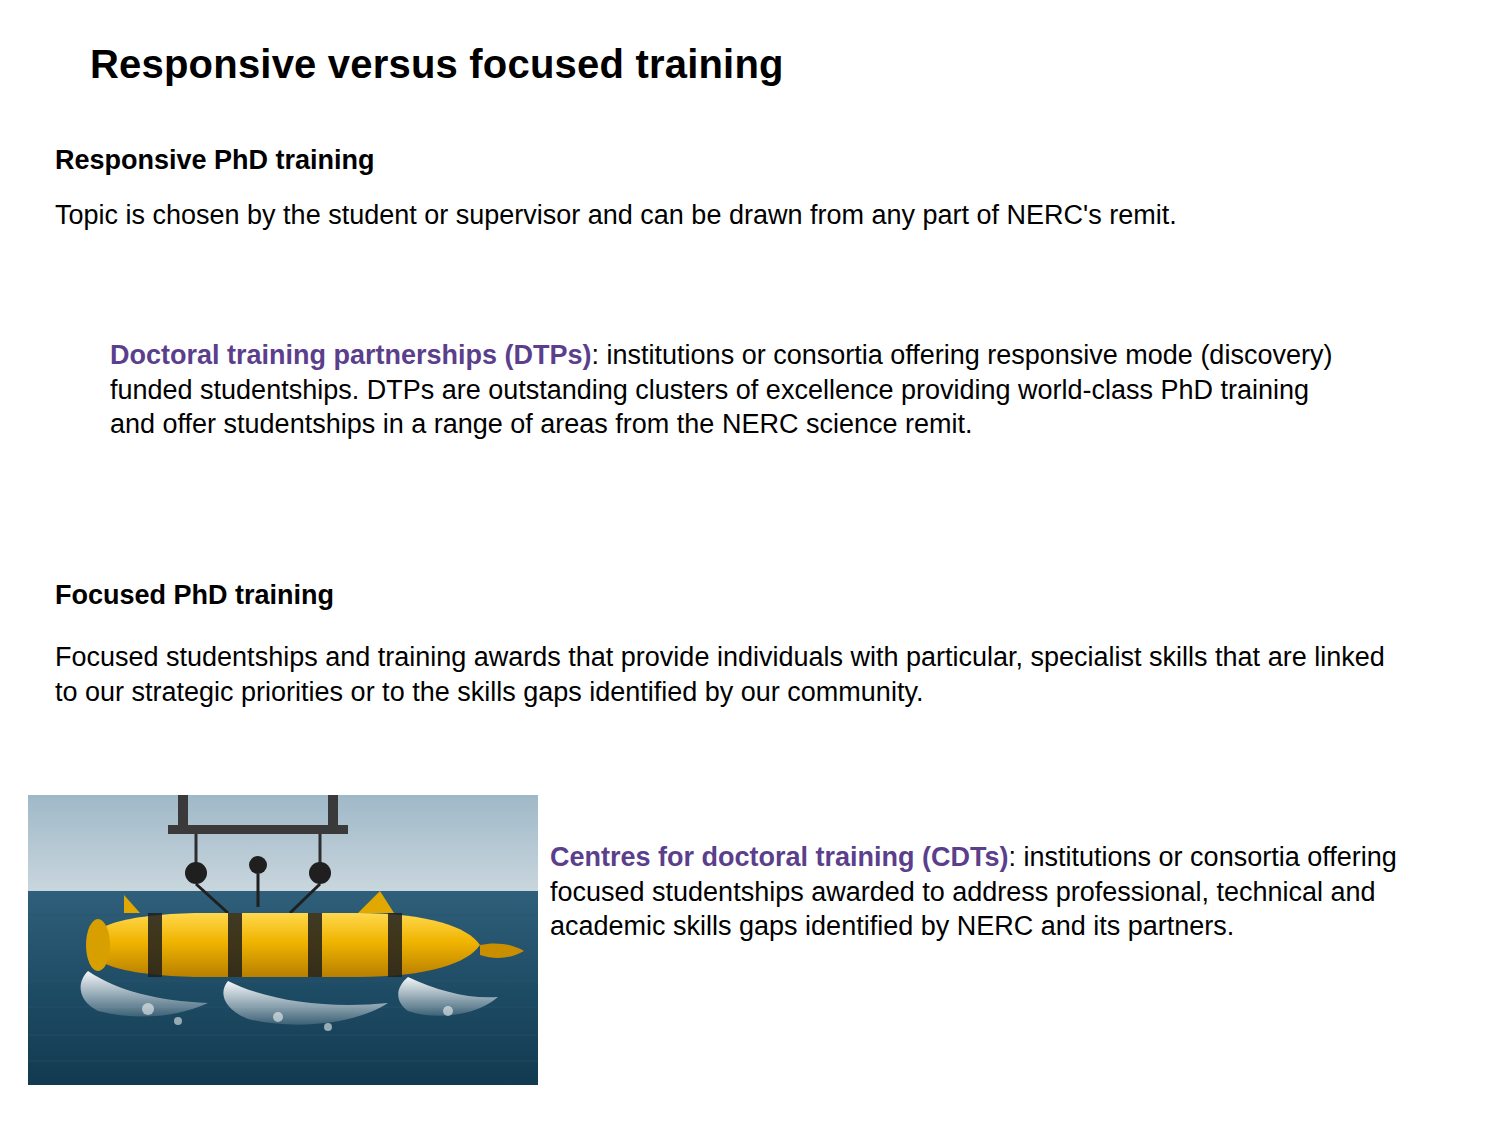Responsive versus focused training
Responsive PhD training
Topic is chosen by the student or supervisor and can be drawn from any part of NERC's remit.
Doctoral training partnerships (DTPs): institutions or consortia offering responsive mode (discovery) funded studentships. DTPs are outstanding clusters of excellence providing world-class PhD training and offer studentships in a range of areas from the NERC science remit.
Focused PhD training
Focused studentships and training awards that provide individuals with particular, specialist skills that are linked to our strategic priorities or to the skills gaps identified by our community.
Centres for doctoral training (CDTs): institutions or consortia offering focused studentships awarded to address professional, technical and academic skills gaps identified by NERC and its partners.